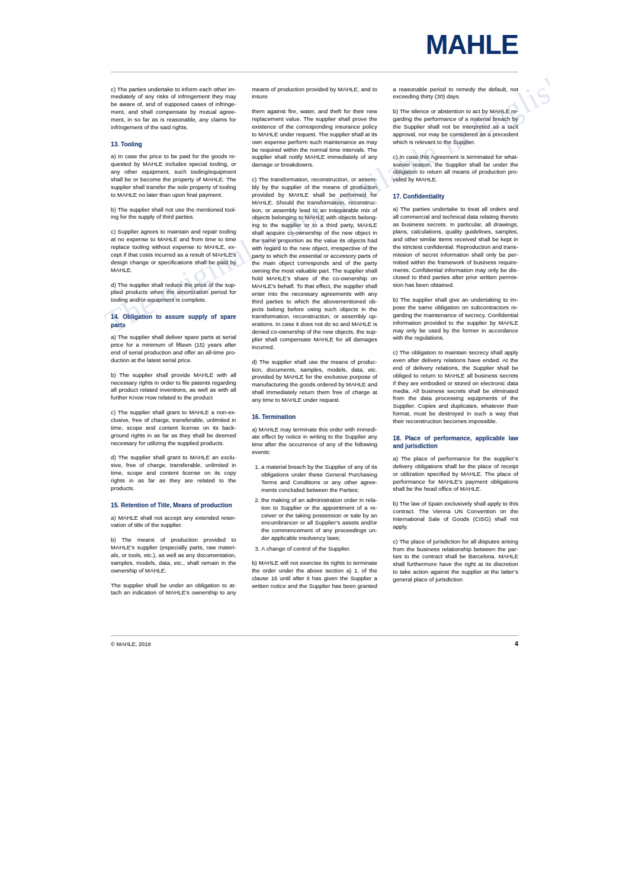The original is not available in English.
MAHLE
c) The parties undertake to inform each other immediately of any risks of infringement they may be aware of, and of supposed cases of infringement, and shall compensate by mutual agreement, in so far as is reasonable, any claims for infringement of the said rights.
13. Tooling
a) In case the price to be paid for the goods requested by MAHLE includes special tooling, or any other equipment, such tooling/equipment shall be or become the property of MAHLE. The supplier shall transfer the sole property of tooling to MAHLE no later than upon final payment.
b) The supplier shall not use the mentioned tooling for the supply of third parties.
c) Supplier agrees to maintain and repair tooling at no expense to MAHLE and from time to time replace tooling without expense to MAHLE, except if that costs incurred as a result of MAHLE’s design change or specifications shall be paid by MAHLE.
d) The supplier shall reduce the price of the supplied products when the amortization period for tooling and/or equipment is complete.
14. Obligation to assure supply of spare parts
a) The supplier shall deliver spare parts at serial price for a minimum of fifteen (15) years after end of serial production and offer an all-time production at the latest serial price.
b) The supplier shall provide MAHLE with all necessary rights in order to file patents regarding all product related inventions, as well as with all further Know How related to the product
c) The supplier shall grant to MAHLE a non-exclusive, free of charge, transferable, unlimited in time, scope and content license on its background rights in as far as they shall be deemed necessary for utilizing the supplied products.
d) The supplier shall grant to MAHLE an exclusive, free of charge, transferable, unlimited in time, scope and content license on its copy rights in as far as they are related to the products.
15. Retention of Title, Means of production
a) MAHLE shall not accept any extended reservation of title of the supplier.
b) The means of production provided to MAHLE’s supplier (especially parts, raw materials, or tools, etc.), as well as any documentation, samples, models, data, etc., shall remain in the ownership of MAHLE.
The supplier shall be under an obligation to attach an indication of MAHLE’s ownership to any means of production provided by MAHLE, and to insure
them against fire, water, and theft for their new replacement value. The supplier shall prove the existence of the corresponding insurance policy to MAHLE under request. The supplier shall at its own expense perform such maintenance as may be required within the normal time intervals. The supplier shall notify MAHLE immediately of any damage or breakdowns.
c) The transformation, reconstruction, or assembly by the supplier of the means of production provided by MAHLE shall be performed for MAHLE. Should the transformation, reconstruction, or assembly lead to an inseparable mix of objects belonging to MAHLE with objects belonging to the supplier or to a third party, MAHLE shall acquire co-ownership of the new object in the same proportion as the value its objects had with regard to the new object, irrespective of the party to which the essential or accessory parts of the main object corresponds and of the party owning the most valuable part. The supplier shall hold MAHLE’s share of the co-ownership on MAHLE’s behalf. To that effect, the supplier shall enter into the necessary agreements with any third parties to which the abovementioned objects belong before using such objects in the transformation, reconstruction, or assembly operations. In case it does not do so and MAHLE is denied co-ownership of the new objects, the supplier shall compensate MAHLE for all damages incurred.
d) The supplier shall use the means of production, documents, samples, models, data, etc. provided by MAHLE for the exclusive purpose of manufacturing the goods ordered by MAHLE and shall immediately return them free of charge at any time to MAHLE under request.
16. Termination
a) MAHLE may terminate this order with immediate effect by notice in writing to the Supplier any time after the occurrence of any of the following events:
a material breach by the Supplier of any of its obligations under these General Purchasing Terms and Conditions or any other agreements concluded between the Parties;
the making of an administration order in relation to Supplier or the appointment of a receiver or the taking possession or sale by an encumbrancer or all Supplier’s assets and/or the commencement of any proceedings under applicable insolvency laws;
A change of control of the Supplier.
b) MAHLE will not exercise its rights to terminate the order under the above section a) 1. of the clause 16 until after it has given the Supplier a written notice and the Supplier has been granted a reasonable period to remedy the default, not exceeding thirty (30) days.
b) The silence or abstention to act by MAHLE regarding the performance of a material breach by the Supplier shall not be interpreted as a tacit approval, nor may be considered as a precedent which is relevant to the Supplier.
c) In case this Agreement is terminated for whatsoever reason, the Supplier shall be under the obligation to return all means of production provided by MAHLE.
17. Confidentiality
a) The parties undertake to treat all orders and all commercial and technical data relating thereto as business secrets. In particular, all drawings, plans, calculations, quality guidelines, samples, and other similar items received shall be kept in the strictest confidential. Reproduction and transmission of secret information shall only be permitted within the framework of business requirements. Confidential information may only be disclosed to third parties after prior written permission has been obtained.
b) The supplier shall give an undertaking to impose the same obligation on subcontractors regarding the maintenance of secrecy. Confidential information provided to the supplier by MAHLE may only be used by the former in accordance with the regulations.
c) The obligation to maintain secrecy shall apply even after delivery relations have ended. At the end of delivery relations, the Supplier shall be obliged to return to MAHLE all business secrets if they are embodied or stored on electronic data media. All business secrets shall be eliminated from the data processing equipments of the Supplier. Copies and duplicates, whatever their format, must be destroyed in such a way that their reconstruction becomes impossible.
18. Place of performance, applicable law and jurisdiction
a) The place of performance for the supplier’s delivery obligations shall be the place of receipt or utilization specified by MAHLE. The place of performance for MAHLE’s payment obligations shall be the head office of MAHLE.
b) The law of Spain exclusively shall apply to this contract. The Vienna UN Convention on the International Sale of Goods (CISG) shall not apply.
c) The place of jurisdiction for all disputes arising from the business relationship between the parties to the contract shall be Barcelona. MAHLE shall furthermore have the right at its discretion to take action against the supplier at the latter’s general place of jurisdiction
© MAHLE, 2018 4